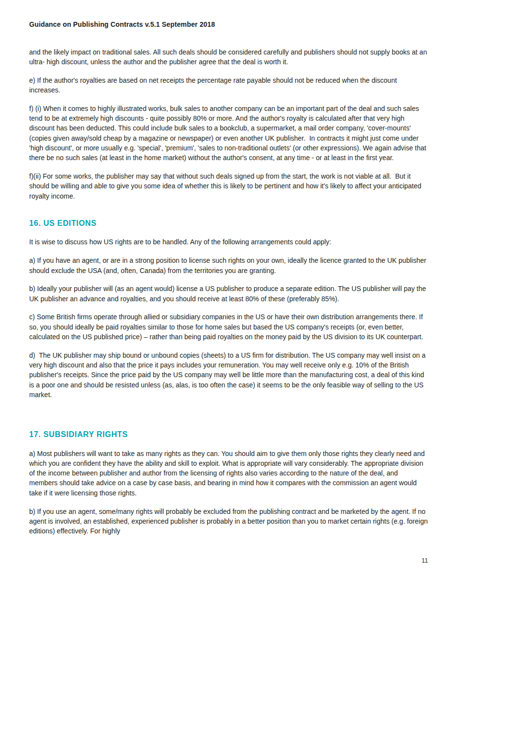Guidance on Publishing Contracts v.5.1 September 2018
and the likely impact on traditional sales. All such deals should be considered carefully and publishers should not supply books at an ultra- high discount, unless the author and the publisher agree that the deal is worth it.
e) If the author's royalties are based on net receipts the percentage rate payable should not be reduced when the discount increases.
f) (i) When it comes to highly illustrated works, bulk sales to another company can be an important part of the deal and such sales tend to be at extremely high discounts - quite possibly 80% or more. And the author's royalty is calculated after that very high discount has been deducted. This could include bulk sales to a bookclub, a supermarket, a mail order company, 'cover-mounts' (copies given away/sold cheap by a magazine or newspaper) or even another UK publisher. In contracts it might just come under 'high discount', or more usually e.g. 'special', 'premium', 'sales to non-traditional outlets' (or other expressions). We again advise that there be no such sales (at least in the home market) without the author's consent, at any time - or at least in the first year.
f)(ii) For some works, the publisher may say that without such deals signed up from the start, the work is not viable at all. But it should be willing and able to give you some idea of whether this is likely to be pertinent and how it's likely to affect your anticipated royalty income.
16. US Editions
It is wise to discuss how US rights are to be handled. Any of the following arrangements could apply:
a) If you have an agent, or are in a strong position to license such rights on your own, ideally the licence granted to the UK publisher should exclude the USA (and, often, Canada) from the territories you are granting.
b) Ideally your publisher will (as an agent would) license a US publisher to produce a separate edition. The US publisher will pay the UK publisher an advance and royalties, and you should receive at least 80% of these (preferably 85%).
c) Some British firms operate through allied or subsidiary companies in the US or have their own distribution arrangements there. If so, you should ideally be paid royalties similar to those for home sales but based the US company's receipts (or, even better, calculated on the US published price) – rather than being paid royalties on the money paid by the US division to its UK counterpart.
d) The UK publisher may ship bound or unbound copies (sheets) to a US firm for distribution. The US company may well insist on a very high discount and also that the price it pays includes your remuneration. You may well receive only e.g. 10% of the British publisher's receipts. Since the price paid by the US company may well be little more than the manufacturing cost, a deal of this kind is a poor one and should be resisted unless (as, alas, is too often the case) it seems to be the only feasible way of selling to the US market.
17. Subsidiary Rights
a) Most publishers will want to take as many rights as they can. You should aim to give them only those rights they clearly need and which you are confident they have the ability and skill to exploit. What is appropriate will vary considerably. The appropriate division of the income between publisher and author from the licensing of rights also varies according to the nature of the deal, and members should take advice on a case by case basis, and bearing in mind how it compares with the commission an agent would take if it were licensing those rights.
b) If you use an agent, some/many rights will probably be excluded from the publishing contract and be marketed by the agent. If no agent is involved, an established, experienced publisher is probably in a better position than you to market certain rights (e.g. foreign editions) effectively. For highly
11